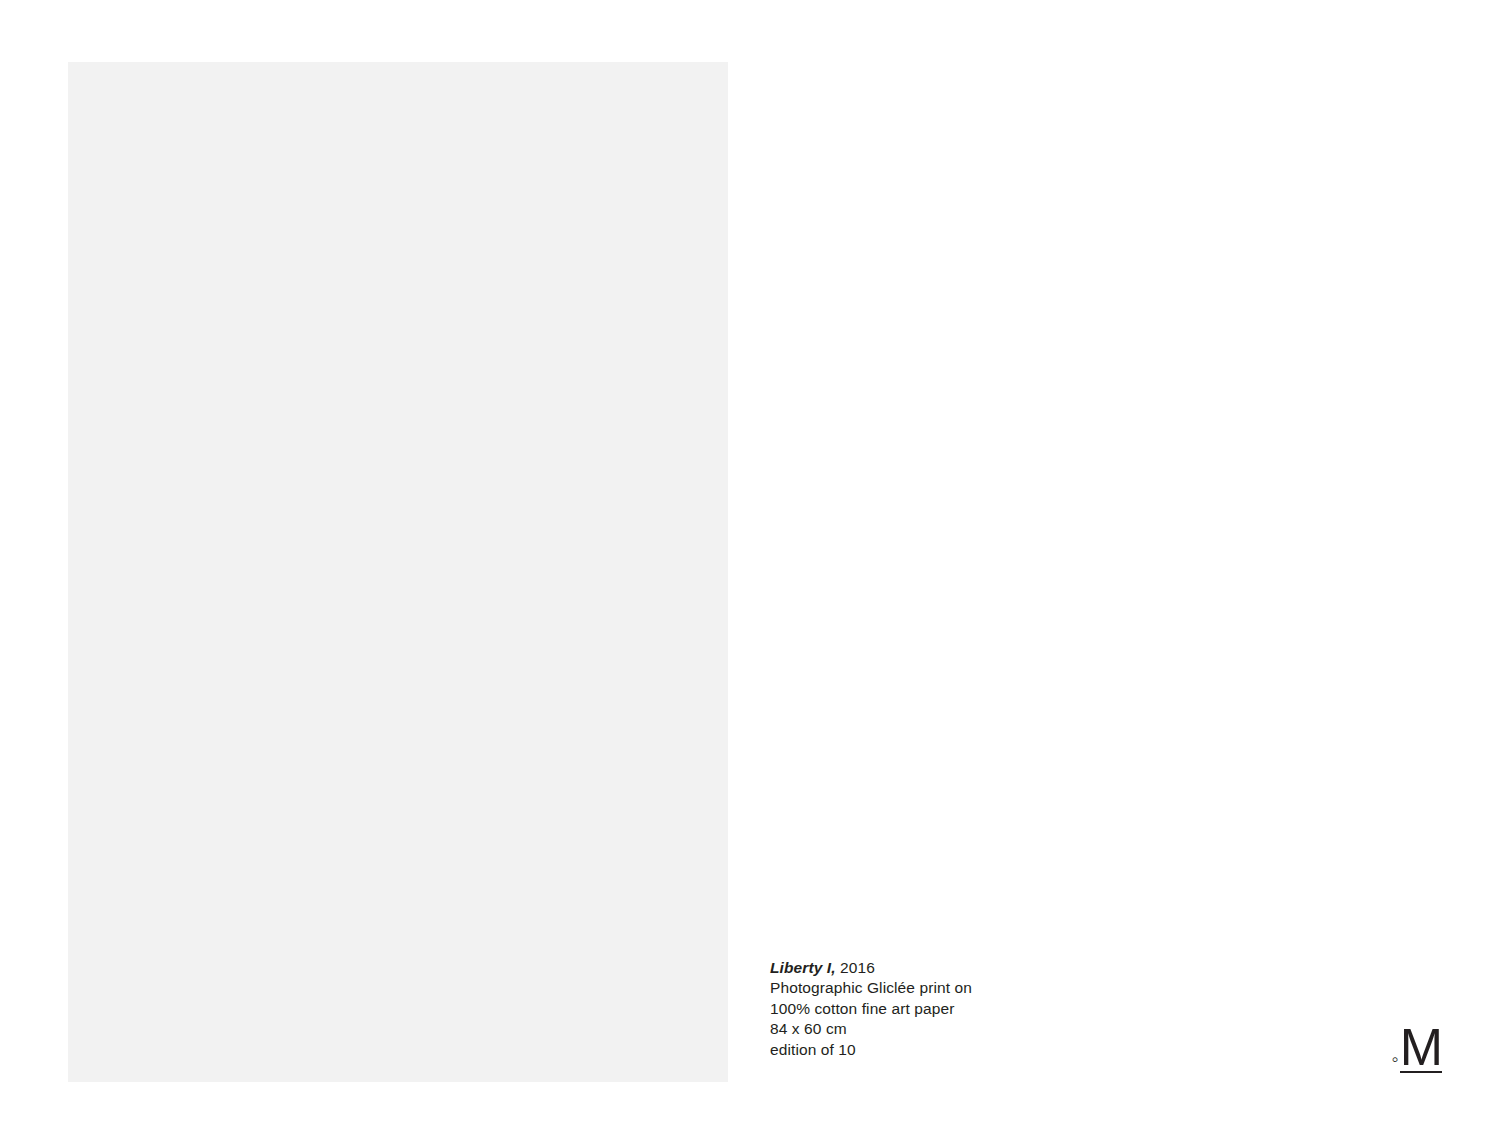Liberty I, 2016
Photographic Gliclée print on
100% cotton fine art paper
84 x 60 cm
edition of 10
◦M